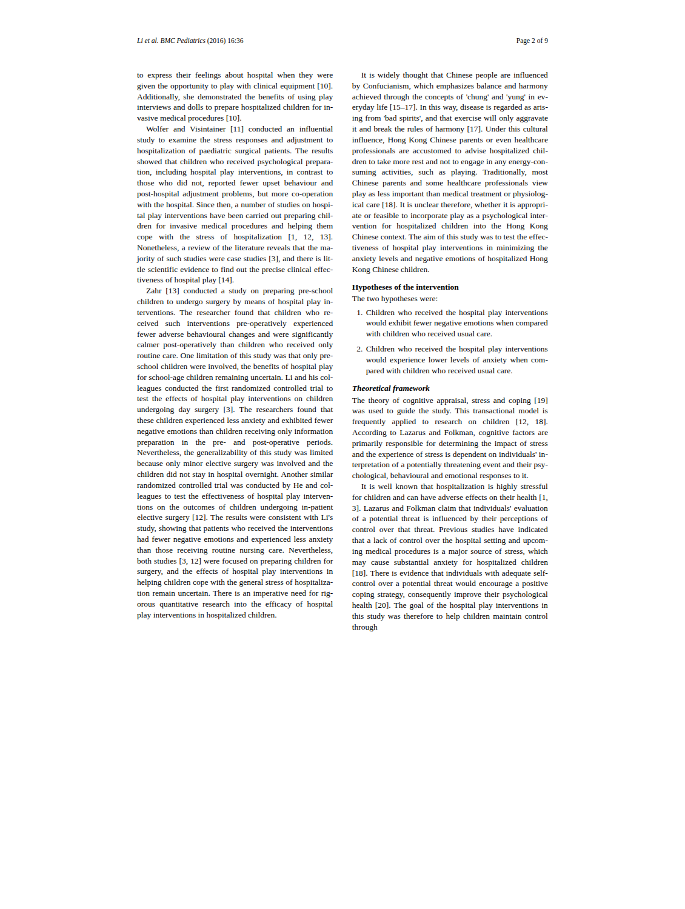Li et al. BMC Pediatrics (2016) 16:36
Page 2 of 9
to express their feelings about hospital when they were given the opportunity to play with clinical equipment [10]. Additionally, she demonstrated the benefits of using play interviews and dolls to prepare hospitalized children for invasive medical procedures [10].
Wolfer and Visintainer [11] conducted an influential study to examine the stress responses and adjustment to hospitalization of paediatric surgical patients. The results showed that children who received psychological preparation, including hospital play interventions, in contrast to those who did not, reported fewer upset behaviour and post-hospital adjustment problems, but more co-operation with the hospital. Since then, a number of studies on hospital play interventions have been carried out preparing children for invasive medical procedures and helping them cope with the stress of hospitalization [1, 12, 13]. Nonetheless, a review of the literature reveals that the majority of such studies were case studies [3], and there is little scientific evidence to find out the precise clinical effectiveness of hospital play [14].
Zahr [13] conducted a study on preparing pre-school children to undergo surgery by means of hospital play interventions. The researcher found that children who received such interventions pre-operatively experienced fewer adverse behavioural changes and were significantly calmer post-operatively than children who received only routine care. One limitation of this study was that only pre-school children were involved, the benefits of hospital play for school-age children remaining uncertain. Li and his colleagues conducted the first randomized controlled trial to test the effects of hospital play interventions on children undergoing day surgery [3]. The researchers found that these children experienced less anxiety and exhibited fewer negative emotions than children receiving only information preparation in the pre- and post-operative periods. Nevertheless, the generalizability of this study was limited because only minor elective surgery was involved and the children did not stay in hospital overnight. Another similar randomized controlled trial was conducted by He and colleagues to test the effectiveness of hospital play interventions on the outcomes of children undergoing in-patient elective surgery [12]. The results were consistent with Li's study, showing that patients who received the interventions had fewer negative emotions and experienced less anxiety than those receiving routine nursing care. Nevertheless, both studies [3, 12] were focused on preparing children for surgery, and the effects of hospital play interventions in helping children cope with the general stress of hospitalization remain uncertain. There is an imperative need for rigorous quantitative research into the efficacy of hospital play interventions in hospitalized children.
It is widely thought that Chinese people are influenced by Confucianism, which emphasizes balance and harmony achieved through the concepts of 'chung' and 'yung' in everyday life [15–17]. In this way, disease is regarded as arising from 'bad spirits', and that exercise will only aggravate it and break the rules of harmony [17]. Under this cultural influence, Hong Kong Chinese parents or even healthcare professionals are accustomed to advise hospitalized children to take more rest and not to engage in any energy-consuming activities, such as playing. Traditionally, most Chinese parents and some healthcare professionals view play as less important than medical treatment or physiological care [18]. It is unclear therefore, whether it is appropriate or feasible to incorporate play as a psychological intervention for hospitalized children into the Hong Kong Chinese context. The aim of this study was to test the effectiveness of hospital play interventions in minimizing the anxiety levels and negative emotions of hospitalized Hong Kong Chinese children.
Hypotheses of the intervention
The two hypotheses were:
Children who received the hospital play interventions would exhibit fewer negative emotions when compared with children who received usual care.
Children who received the hospital play interventions would experience lower levels of anxiety when compared with children who received usual care.
Theoretical framework
The theory of cognitive appraisal, stress and coping [19] was used to guide the study. This transactional model is frequently applied to research on children [12, 18]. According to Lazarus and Folkman, cognitive factors are primarily responsible for determining the impact of stress and the experience of stress is dependent on individuals' interpretation of a potentially threatening event and their psychological, behavioural and emotional responses to it.
It is well known that hospitalization is highly stressful for children and can have adverse effects on their health [1, 3]. Lazarus and Folkman claim that individuals' evaluation of a potential threat is influenced by their perceptions of control over that threat. Previous studies have indicated that a lack of control over the hospital setting and upcoming medical procedures is a major source of stress, which may cause substantial anxiety for hospitalized children [18]. There is evidence that individuals with adequate self-control over a potential threat would encourage a positive coping strategy, consequently improve their psychological health [20]. The goal of the hospital play interventions in this study was therefore to help children maintain control through